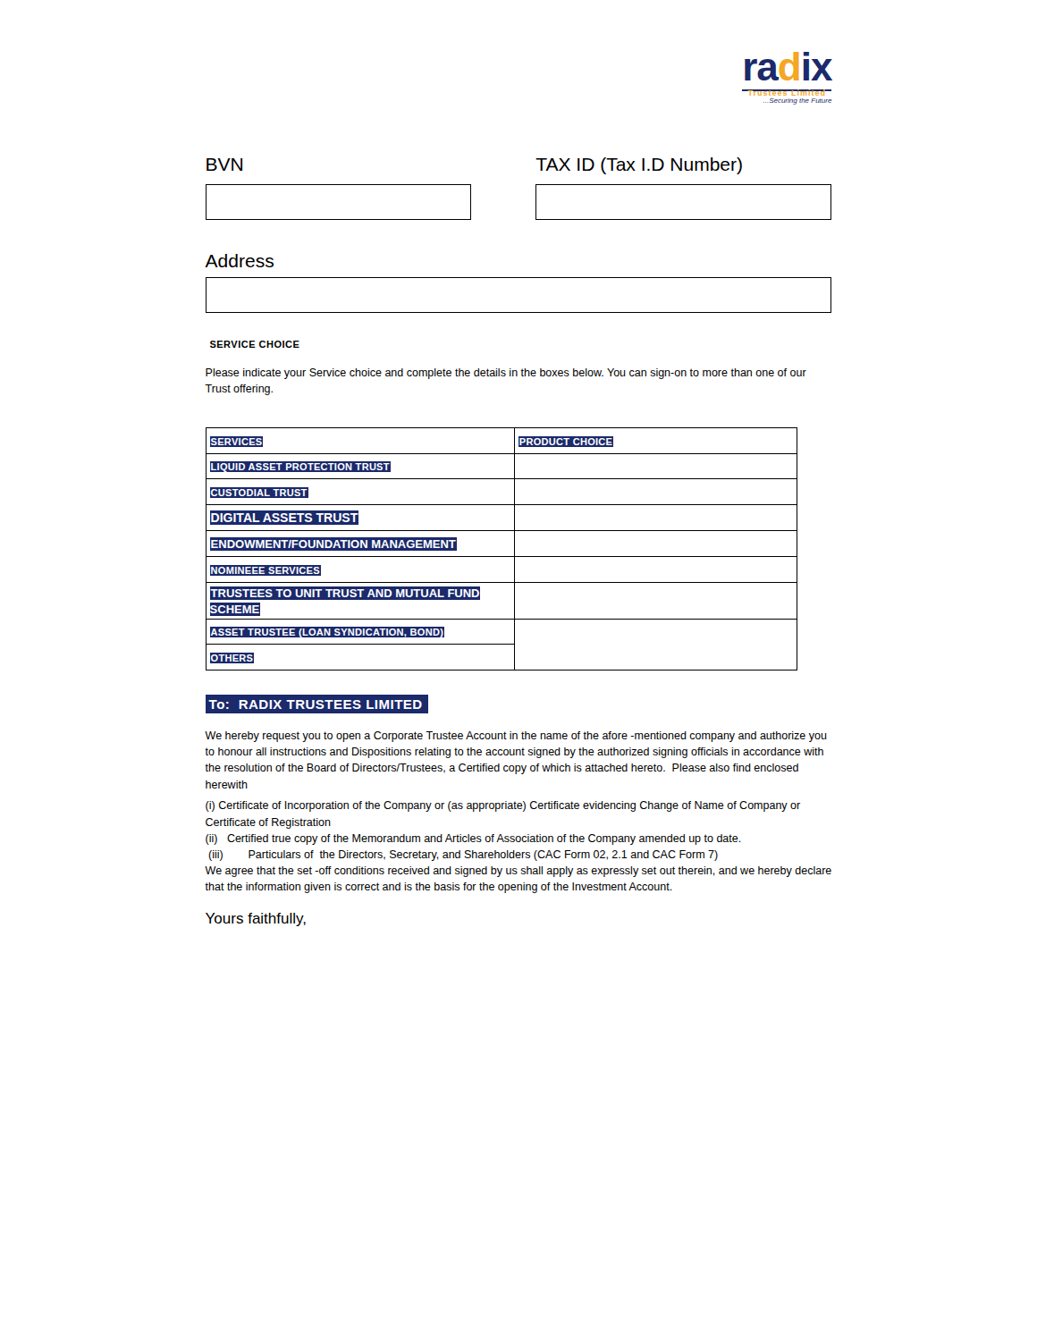radix
Trustees Limited
...Securing the Future
BVN
TAX ID (Tax I.D Number)
Address
SERVICE CHOICE
Please indicate your Service choice and complete the details in the boxes below. You can sign-on to more than one of our Trust offering.
| SERVICES | PRODUCT CHOICE |
| LIQUID ASSET PROTECTION TRUST | |
| CUSTODIAL TRUST | |
| DIGITAL ASSETS TRUST | |
| ENDOWMENT/FOUNDATION MANAGEMENT | |
| NOMINEEE SERVICES | |
| TRUSTEES TO UNIT TRUST AND MUTUAL FUND SCHEME | |
| ASSET TRUSTEE (LOAN SYNDICATION, BOND) | |
| OTHERS |
To: RADIX TRUSTEES LIMITED
We hereby request you to open a Corporate Trustee Account in the name of the afore -mentioned company and authorize you to honour all instructions and Dispositions relating to the account signed by the authorized signing officials in accordance with the resolution of the Board of Directors/Trustees, a Certified copy of which is attached hereto. Please also find enclosed herewith
(i) Certificate of Incorporation of the Company or (as appropriate) Certificate evidencing Change of Name of Company or Certificate of Registration
(ii) Certified true copy of the Memorandum and Articles of Association of the Company amended up to date.
(iii) Particulars of the Directors, Secretary, and Shareholders (CAC Form 02, 2.1 and CAC Form 7)
We agree that the set -off conditions received and signed by us shall apply as expressly set out therein, and we hereby declare that the information given is correct and is the basis for the opening of the Investment Account.
Yours faithfully,